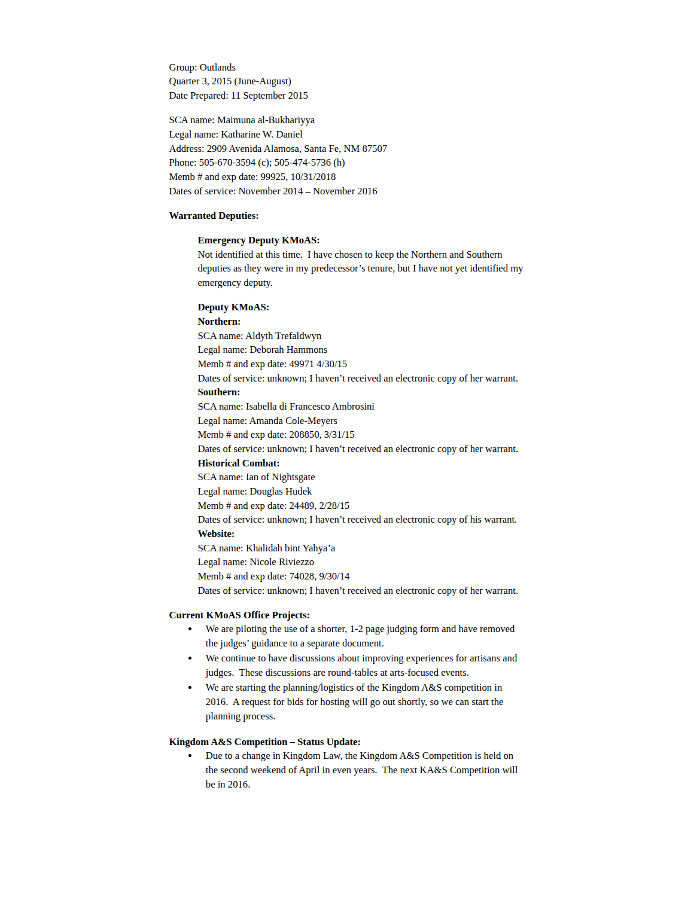Group: Outlands
Quarter 3, 2015 (June-August)
Date Prepared: 11 September 2015
SCA name: Maimuna al-Bukhariyya
Legal name: Katharine W. Daniel
Address: 2909 Avenida Alamosa, Santa Fe, NM 87507
Phone: 505-670-3594 (c); 505-474-5736 (h)
Memb # and exp date: 99925, 10/31/2018
Dates of service: November 2014 – November 2016
Warranted Deputies:
Emergency Deputy KMoAS:
Not identified at this time. I have chosen to keep the Northern and Southern deputies as they were in my predecessor’s tenure, but I have not yet identified my emergency deputy.
Deputy KMoAS:
Northern:
SCA name: Aldyth Trefaldwyn
Legal name: Deborah Hammons
Memb # and exp date: 49971 4/30/15
Dates of service: unknown; I haven’t received an electronic copy of her warrant.
Southern:
SCA name: Isabella di Francesco Ambrosini
Legal name: Amanda Cole-Meyers
Memb # and exp date: 208850, 3/31/15
Dates of service: unknown; I haven’t received an electronic copy of her warrant.
Historical Combat:
SCA name: Ian of Nightsgate
Legal name: Douglas Hudek
Memb # and exp date: 24489, 2/28/15
Dates of service: unknown; I haven’t received an electronic copy of his warrant.
Website:
SCA name: Khalidah bint Yahya’a
Legal name: Nicole Riviezzo
Memb # and exp date: 74028, 9/30/14
Dates of service: unknown; I haven’t received an electronic copy of her warrant.
Current KMoAS Office Projects:
We are piloting the use of a shorter, 1-2 page judging form and have removed the judges’ guidance to a separate document.
We continue to have discussions about improving experiences for artisans and judges. These discussions are round-tables at arts-focused events.
We are starting the planning/logistics of the Kingdom A&S competition in 2016. A request for bids for hosting will go out shortly, so we can start the planning process.
Kingdom A&S Competition – Status Update:
Due to a change in Kingdom Law, the Kingdom A&S Competition is held on the second weekend of April in even years. The next KA&S Competition will be in 2016.